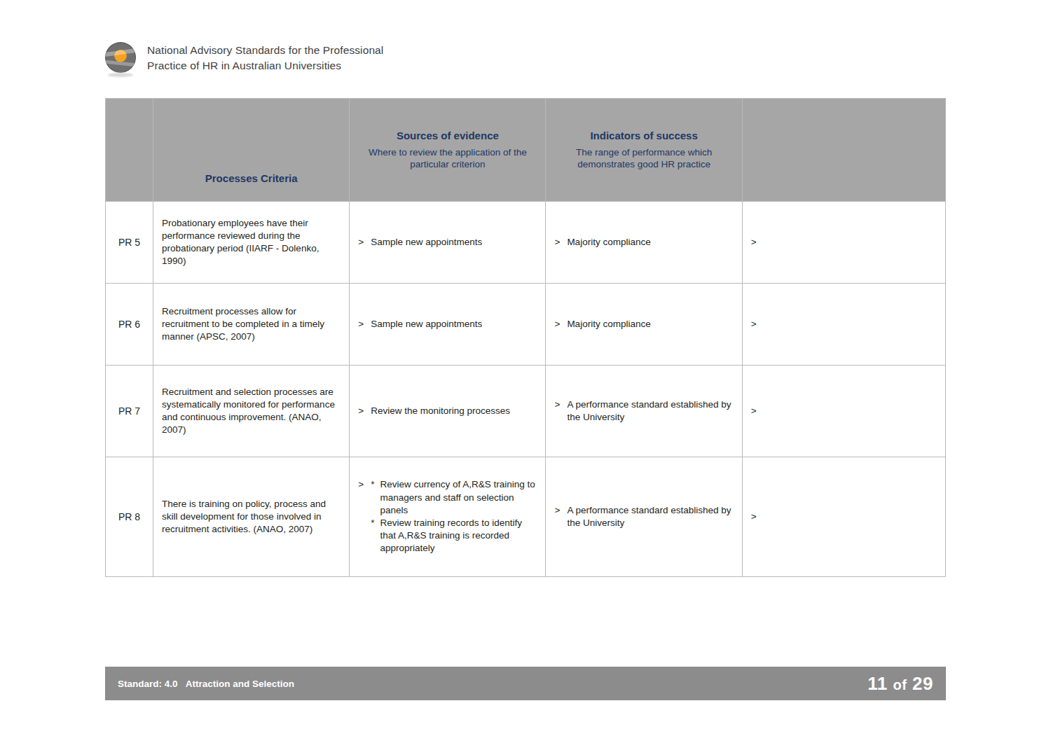National Advisory Standards for the Professional
Practice of HR in Australian Universities
| | Processes Criteria | Sources of evidence Where to review the application of the particular criterion | Indicators of success The range of performance which demonstrates good HR practice | |
| --- | --- | --- | --- | --- |
| PR 5 | Probationary employees have their performance reviewed during the probationary period (IIARF - Dolenko, 1990) | > Sample new appointments | > Majority compliance | > |
| PR 6 | Recruitment processes allow for recruitment to be completed in a timely manner (APSC, 2007) | > Sample new appointments | > Majority compliance | > |
| PR 7 | Recruitment and selection processes are systematically monitored for performance and continuous improvement. (ANAO, 2007) | > Review the monitoring processes | > A performance standard established by the University | > |
| PR 8 | There is training on policy, process and skill development for those involved in recruitment activities. (ANAO, 2007) | > * Review currency of A,R&S training to managers and staff on selection panels * Review training records to identify that A,R&S training is recorded appropriately | > A performance standard established by the University | > |
Standard: 4.0 Attraction and Selection
11 of 29